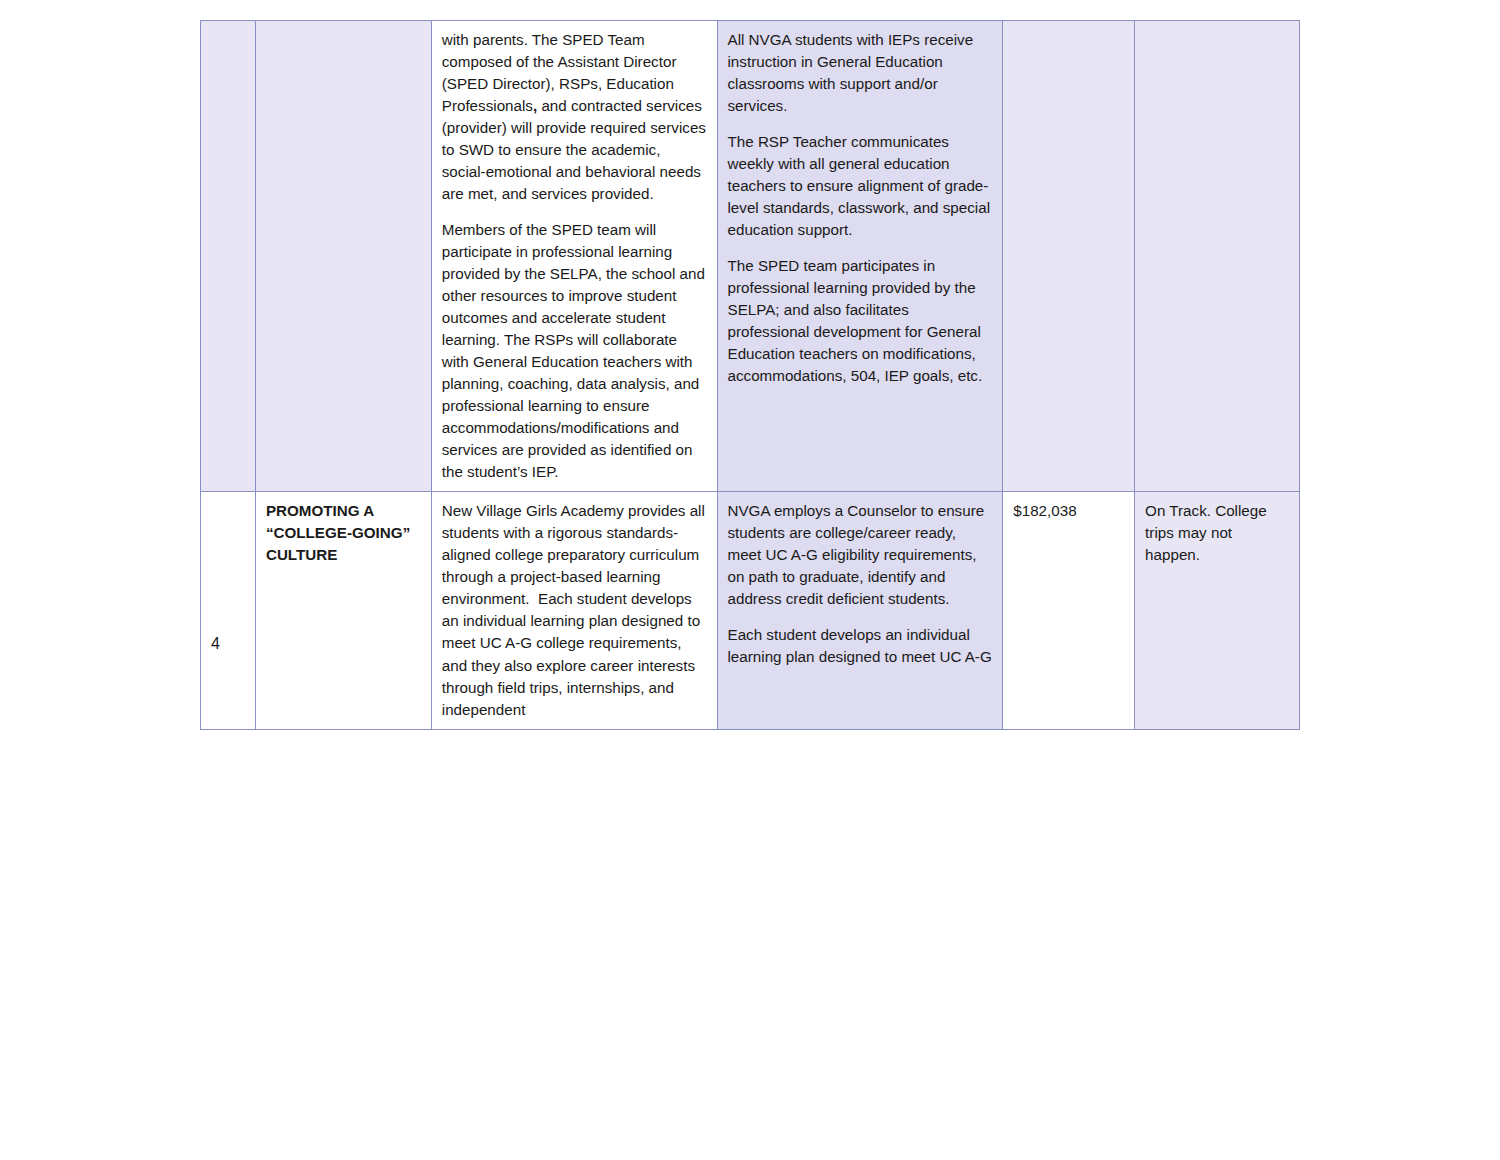| | | with parents. The SPED Team composed of the Assistant Director (SPED Director), RSPs, Education Professionals , and contracted services (provider) will provide required services to SWD to ensure the academic, social-emotional and behavioral needs are met, and services provided. Members of the SPED team will participate in professional learning provided by the SELPA, the school and other resources to improve student outcomes and accelerate student learning. The RSPs will collaborate with General Education teachers with planning, coaching, data analysis, and professional learning to ensure accommodations/modifications and services are provided as identified on the student’s IEP. | All NVGA students with IEPs receive instruction in General Education classrooms with support and/or services. The RSP Teacher communicates weekly with all general education teachers to ensure alignment of grade-level standards, classwork, and special education support. The SPED team participates in professional learning provided by the SELPA; and also facilitates professional development for General Education teachers on modifications, accommodations, 504, IEP goals, etc. | | |
| 4 | PROMOTING A “COLLEGE-GOING” CULTURE | New Village Girls Academy provides all students with a rigorous standards-aligned college preparatory curriculum through a project-based learning environment. Each student develops an individual learning plan designed to meet UC A-G college requirements, and they also explore career interests through field trips, internships, and independent | NVGA employs a Counselor to ensure students are college/career ready, meet UC A-G eligibility requirements, on path to graduate, identify and address credit deficient students. Each student develops an individual learning plan designed to meet UC A-G | $182,038 | On Track. College trips may not happen. |